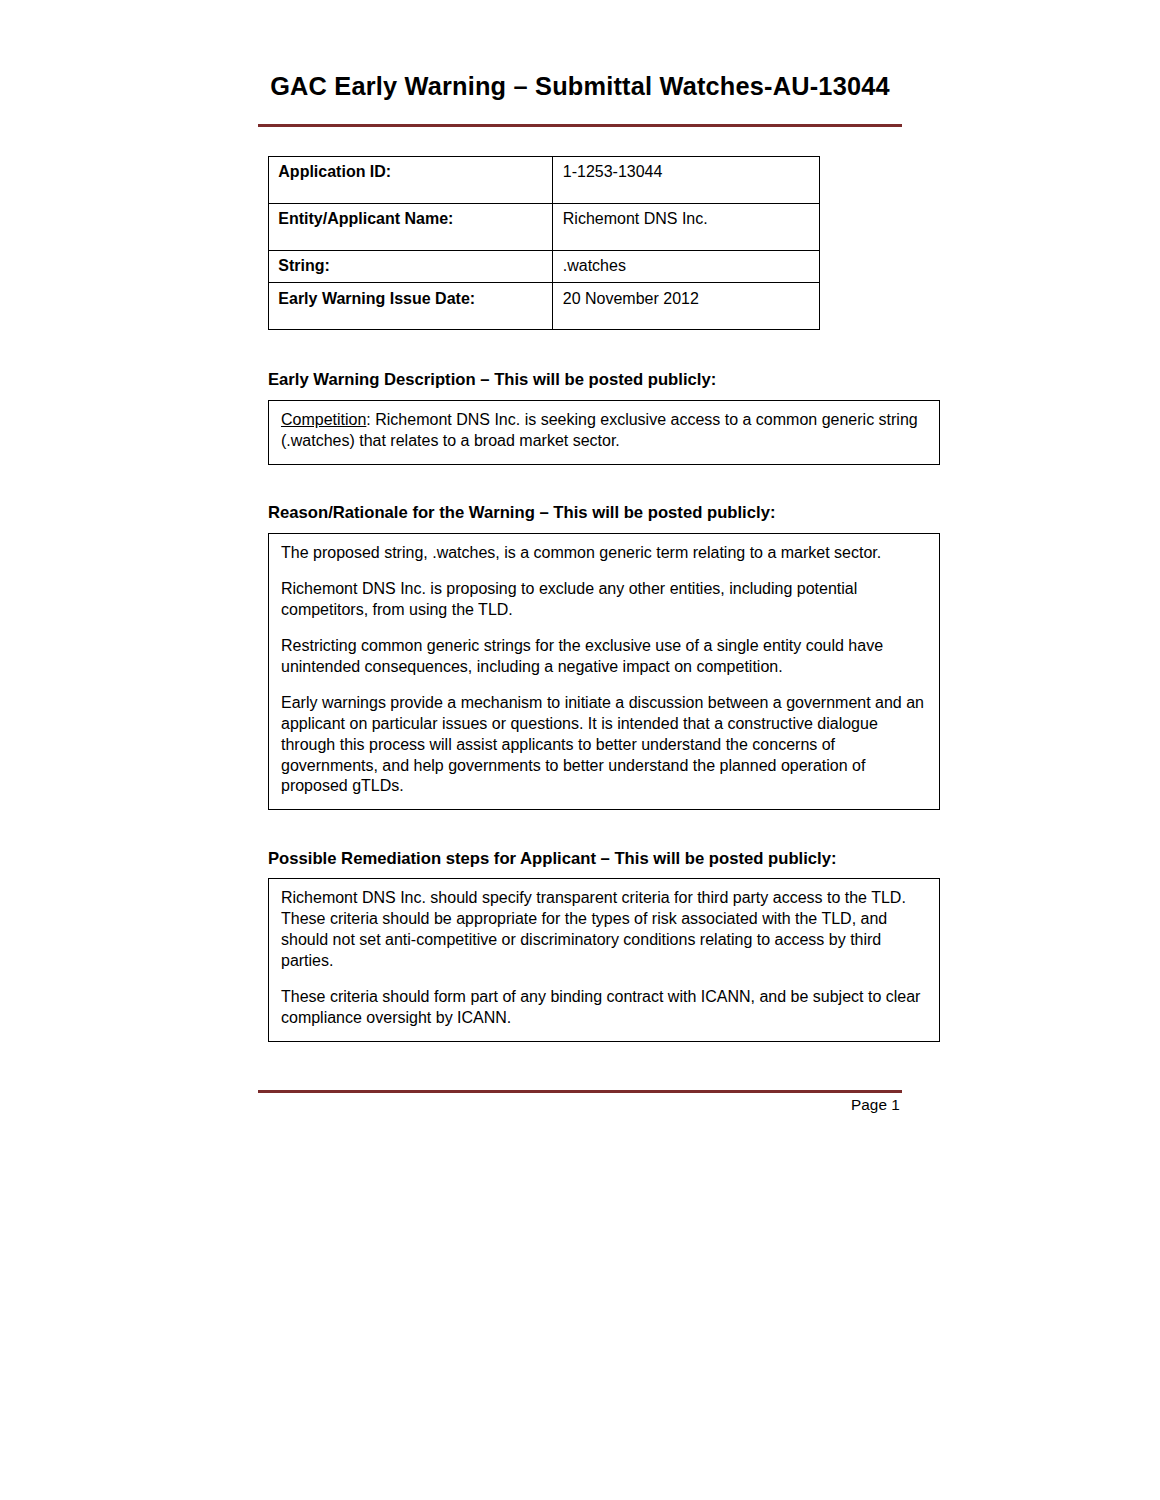GAC Early Warning – Submittal Watches-AU-13044
| Application ID: | 1-1253-13044 |
| Entity/Applicant Name: | Richemont DNS Inc. |
| String: | .watches |
| Early Warning Issue Date: | 20 November 2012 |
Early Warning Description – This will be posted publicly:
Competition: Richemont DNS Inc. is seeking exclusive access to a common generic string (.watches) that relates to a broad market sector.
Reason/Rationale for the Warning – This will be posted publicly:
The proposed string, .watches, is a common generic term relating to a market sector.
Richemont DNS Inc. is proposing to exclude any other entities, including potential competitors, from using the TLD.
Restricting common generic strings for the exclusive use of a single entity could have unintended consequences, including a negative impact on competition.
Early warnings provide a mechanism to initiate a discussion between a government and an applicant on particular issues or questions. It is intended that a constructive dialogue through this process will assist applicants to better understand the concerns of governments, and help governments to better understand the planned operation of proposed gTLDs.
Possible Remediation steps for Applicant – This will be posted publicly:
Richemont DNS Inc. should specify transparent criteria for third party access to the TLD. These criteria should be appropriate for the types of risk associated with the TLD, and should not set anti-competitive or discriminatory conditions relating to access by third parties.
These criteria should form part of any binding contract with ICANN, and be subject to clear compliance oversight by ICANN.
Page 1